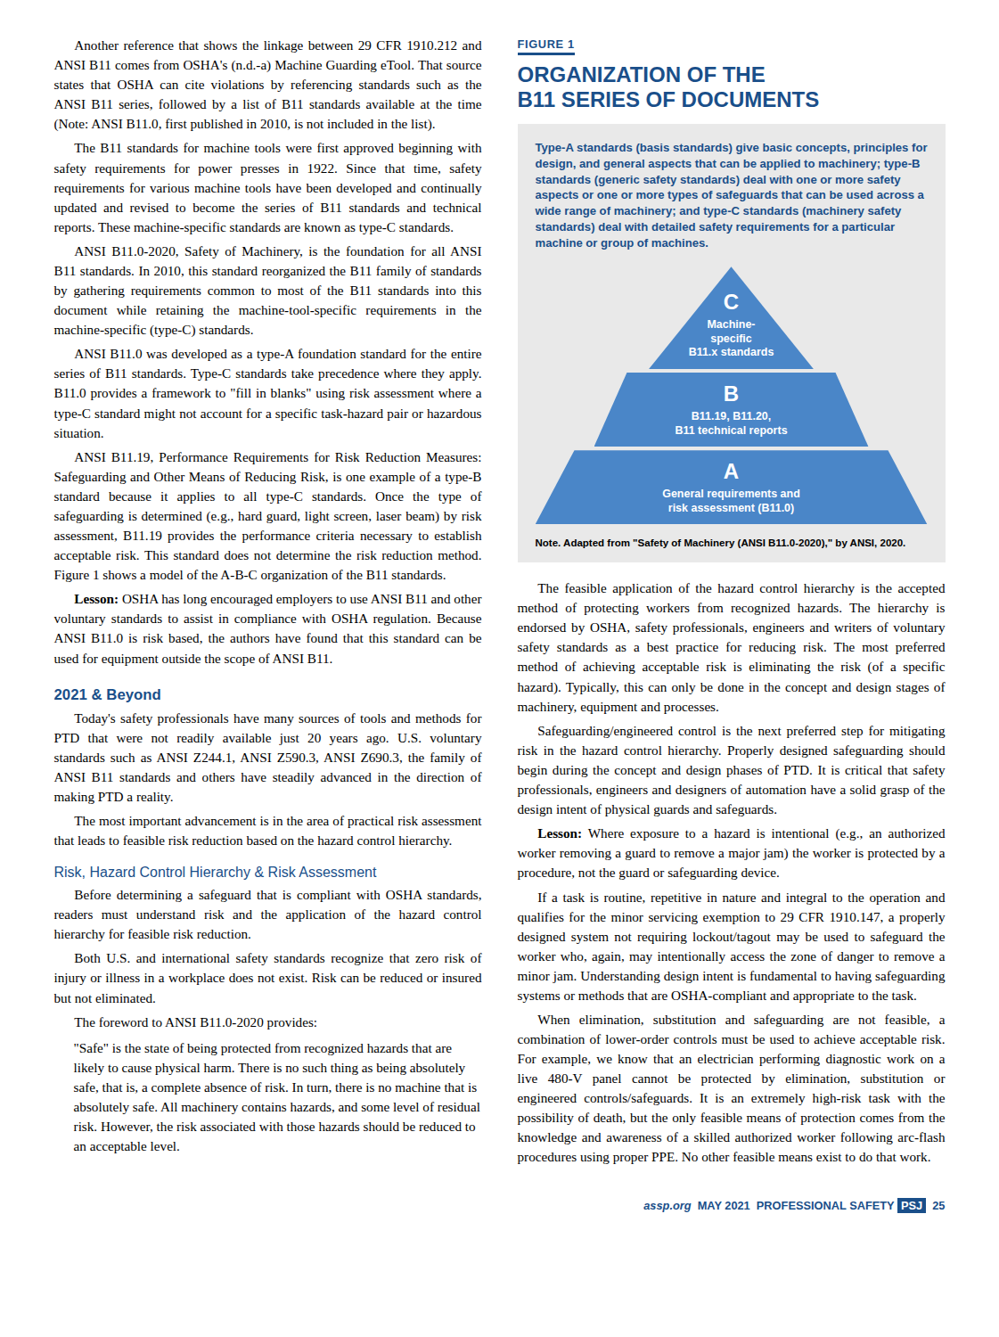Another reference that shows the linkage between 29 CFR 1910.212 and ANSI B11 comes from OSHA's (n.d.-a) Machine Guarding eTool. That source states that OSHA can cite violations by referencing standards such as the ANSI B11 series, followed by a list of B11 standards available at the time (Note: ANSI B11.0, first published in 2010, is not included in the list).
The B11 standards for machine tools were first approved beginning with safety requirements for power presses in 1922. Since that time, safety requirements for various machine tools have been developed and continually updated and revised to become the series of B11 standards and technical reports. These machine-specific standards are known as type-C standards.
ANSI B11.0-2020, Safety of Machinery, is the foundation for all ANSI B11 standards. In 2010, this standard reorganized the B11 family of standards by gathering requirements common to most of the B11 standards into this document while retaining the machine-tool-specific requirements in the machine-specific (type-C) standards.
ANSI B11.0 was developed as a type-A foundation standard for the entire series of B11 standards. Type-C standards take precedence where they apply. B11.0 provides a framework to "fill in blanks" using risk assessment where a type-C standard might not account for a specific task-hazard pair or hazardous situation.
ANSI B11.19, Performance Requirements for Risk Reduction Measures: Safeguarding and Other Means of Reducing Risk, is one example of a type-B standard because it applies to all type-C standards. Once the type of safeguarding is determined (e.g., hard guard, light screen, laser beam) by risk assessment, B11.19 provides the performance criteria necessary to establish acceptable risk. This standard does not determine the risk reduction method. Figure 1 shows a model of the A-B-C organization of the B11 standards.
Lesson: OSHA has long encouraged employers to use ANSI B11 and other voluntary standards to assist in compliance with OSHA regulation. Because ANSI B11.0 is risk based, the authors have found that this standard can be used for equipment outside the scope of ANSI B11.
2021 & Beyond
Today's safety professionals have many sources of tools and methods for PTD that were not readily available just 20 years ago. U.S. voluntary standards such as ANSI Z244.1, ANSI Z590.3, ANSI Z690.3, the family of ANSI B11 standards and others have steadily advanced in the direction of making PTD a reality.
The most important advancement is in the area of practical risk assessment that leads to feasible risk reduction based on the hazard control hierarchy.
Risk, Hazard Control Hierarchy & Risk Assessment
Before determining a safeguard that is compliant with OSHA standards, readers must understand risk and the application of the hazard control hierarchy for feasible risk reduction.
Both U.S. and international safety standards recognize that zero risk of injury or illness in a workplace does not exist. Risk can be reduced or insured but not eliminated.
The foreword to ANSI B11.0-2020 provides:
"Safe" is the state of being protected from recognized hazards that are likely to cause physical harm. There is no such thing as being absolutely safe, that is, a complete absence of risk. In turn, there is no machine that is absolutely safe. All machinery contains hazards, and some level of residual risk. However, the risk associated with those hazards should be reduced to an acceptable level.
FIGURE 1
Organization of the
B11 Series of Documents
Type-A standards (basis standards) give basic concepts, principles for design, and general aspects that can be applied to machinery; type-B standards (generic safety standards) deal with one or more safety aspects or one or more types of safeguards that can be used across a wide range of machinery; and type-C standards (machinery safety standards) deal with detailed safety requirements for a particular machine or group of machines.
C Machine-
specific
B11.x standards
B B11.19, B11.20,
B11 technical reports
A General requirements and
risk assessment (B11.0)
Note. Adapted from "Safety of Machinery (ANSI B11.0-2020)," by ANSI, 2020.
The feasible application of the hazard control hierarchy is the accepted method of protecting workers from recognized hazards. The hierarchy is endorsed by OSHA, safety professionals, engineers and writers of voluntary safety standards as a best practice for reducing risk. The most preferred method of achieving acceptable risk is eliminating the risk (of a specific hazard). Typically, this can only be done in the concept and design stages of machinery, equipment and processes.
Safeguarding/engineered control is the next preferred step for mitigating risk in the hazard control hierarchy. Properly designed safeguarding should begin during the concept and design phases of PTD. It is critical that safety professionals, engineers and designers of automation have a solid grasp of the design intent of physical guards and safeguards.
Lesson: Where exposure to a hazard is intentional (e.g., an authorized worker removing a guard to remove a major jam) the worker is protected by a procedure, not the guard or safeguarding device.
If a task is routine, repetitive in nature and integral to the operation and qualifies for the minor servicing exemption to 29 CFR 1910.147, a properly designed system not requiring lockout/tagout may be used to safeguard the worker who, again, may intentionally access the zone of danger to remove a minor jam. Understanding design intent is fundamental to having safeguarding systems or methods that are OSHA-compliant and appropriate to the task.
When elimination, substitution and safeguarding are not feasible, a combination of lower-order controls must be used to achieve acceptable risk. For example, we know that an electrician performing diagnostic work on a live 480-V panel cannot be protected by elimination, substitution or engineered controls/safeguards. It is an extremely high-risk task with the possibility of death, but the only feasible means of protection comes from the knowledge and awareness of a skilled authorized worker following arc-flash procedures using proper PPE. No other feasible means exist to do that work.
assp.org MAY 2021 PROFESSIONAL SAFETY PSJ 25